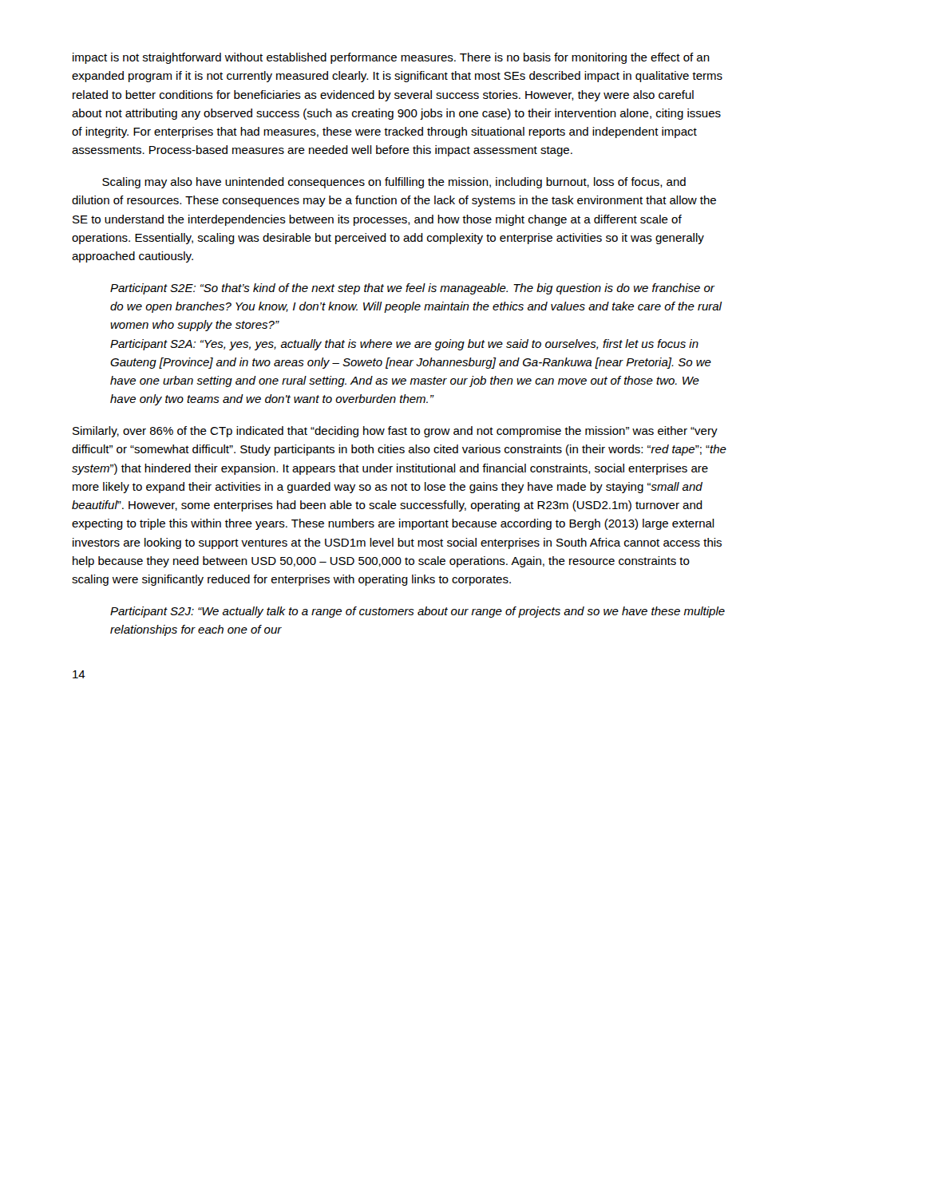impact is not straightforward without established performance measures. There is no basis for monitoring the effect of an expanded program if it is not currently measured clearly. It is significant that most SEs described impact in qualitative terms related to better conditions for beneficiaries as evidenced by several success stories. However, they were also careful about not attributing any observed success (such as creating 900 jobs in one case) to their intervention alone, citing issues of integrity. For enterprises that had measures, these were tracked through situational reports and independent impact assessments. Process-based measures are needed well before this impact assessment stage.
Scaling may also have unintended consequences on fulfilling the mission, including burnout, loss of focus, and dilution of resources. These consequences may be a function of the lack of systems in the task environment that allow the SE to understand the interdependencies between its processes, and how those might change at a different scale of operations. Essentially, scaling was desirable but perceived to add complexity to enterprise activities so it was generally approached cautiously.
Participant S2E: “So that’s kind of the next step that we feel is manageable. The big question is do we franchise or do we open branches? You know, I don’t know. Will people maintain the ethics and values and take care of the rural women who supply the stores?”
Participant S2A: “Yes, yes, yes, actually that is where we are going but we said to ourselves, first let us focus in Gauteng [Province] and in two areas only – Soweto [near Johannesburg] and Ga-Rankuwa [near Pretoria]. So we have one urban setting and one rural setting. And as we master our job then we can move out of those two. We have only two teams and we don't want to overburden them.”
Similarly, over 86% of the CTp indicated that “deciding how fast to grow and not compromise the mission” was either “very difficult” or “somewhat difficult”. Study participants in both cities also cited various constraints (in their words: “red tape”; “the system”) that hindered their expansion. It appears that under institutional and financial constraints, social enterprises are more likely to expand their activities in a guarded way so as not to lose the gains they have made by staying “small and beautiful”. However, some enterprises had been able to scale successfully, operating at R23m (USD2.1m) turnover and expecting to triple this within three years. These numbers are important because according to Bergh (2013) large external investors are looking to support ventures at the USD1m level but most social enterprises in South Africa cannot access this help because they need between USD 50,000 – USD 500,000 to scale operations. Again, the resource constraints to scaling were significantly reduced for enterprises with operating links to corporates.
Participant S2J: “We actually talk to a range of customers about our range of projects and so we have these multiple relationships for each one of our
14